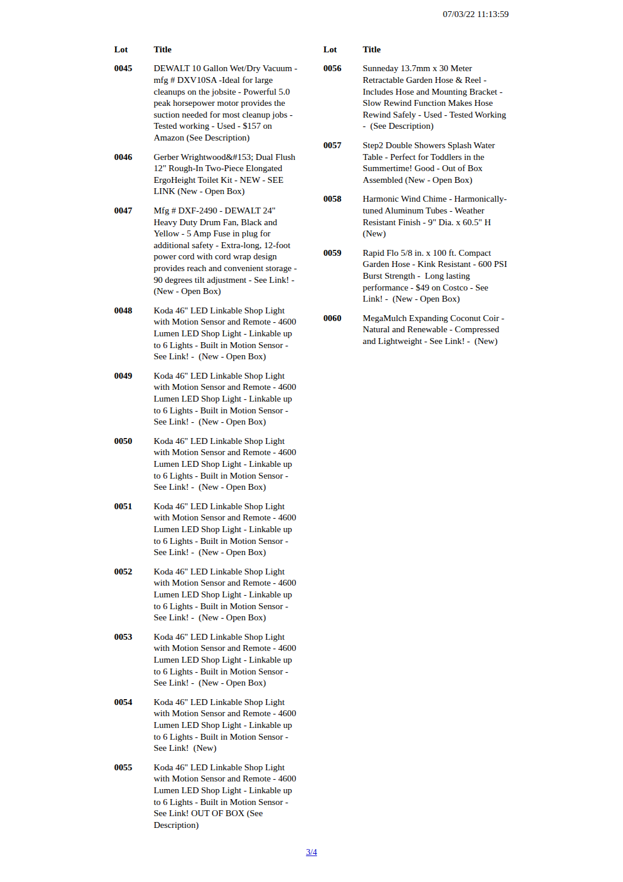07/03/22 11:13:59
| Lot | Title |
| --- | --- |
| 0045 | DEWALT 10 Gallon Wet/Dry Vacuum - mfg # DXV10SA -Ideal for large cleanups on the jobsite - Powerful 5.0 peak horsepower motor provides the suction needed for most cleanup jobs -Tested working - Used - $157 on Amazon (See Description) |
| 0046 | Gerber Wrightwood&#153; Dual Flush 12" Rough-In Two-Piece Elongated ErgoHeight Toilet Kit - NEW - SEE LINK (New - Open Box) |
| 0047 | Mfg # DXF-2490 - DEWALT 24" Heavy Duty Drum Fan, Black and Yellow - 5 Amp Fuse in plug for additional safety - Extra-long, 12-foot power cord with cord wrap design provides reach and convenient storage - 90 degrees tilt adjustment - See Link! - (New - Open Box) |
| 0048 | Koda 46" LED Linkable Shop Light with Motion Sensor and Remote - 4600 Lumen LED Shop Light - Linkable up to 6 Lights - Built in Motion Sensor - See Link! - (New - Open Box) |
| 0049 | Koda 46" LED Linkable Shop Light with Motion Sensor and Remote - 4600 Lumen LED Shop Light - Linkable up to 6 Lights - Built in Motion Sensor - See Link! - (New - Open Box) |
| 0050 | Koda 46" LED Linkable Shop Light with Motion Sensor and Remote - 4600 Lumen LED Shop Light - Linkable up to 6 Lights - Built in Motion Sensor - See Link! - (New - Open Box) |
| 0051 | Koda 46" LED Linkable Shop Light with Motion Sensor and Remote - 4600 Lumen LED Shop Light - Linkable up to 6 Lights - Built in Motion Sensor - See Link! - (New - Open Box) |
| 0052 | Koda 46" LED Linkable Shop Light with Motion Sensor and Remote - 4600 Lumen LED Shop Light - Linkable up to 6 Lights - Built in Motion Sensor - See Link! - (New - Open Box) |
| 0053 | Koda 46" LED Linkable Shop Light with Motion Sensor and Remote - 4600 Lumen LED Shop Light - Linkable up to 6 Lights - Built in Motion Sensor - See Link! - (New - Open Box) |
| 0054 | Koda 46" LED Linkable Shop Light with Motion Sensor and Remote - 4600 Lumen LED Shop Light - Linkable up to 6 Lights - Built in Motion Sensor - See Link! (New) |
| 0055 | Koda 46" LED Linkable Shop Light with Motion Sensor and Remote - 4600 Lumen LED Shop Light - Linkable up to 6 Lights - Built in Motion Sensor - See Link! OUT OF BOX (See Description) |
| Lot | Title |
| --- | --- |
| 0056 | Sunneday 13.7mm x 30 Meter Retractable Garden Hose & Reel - Includes Hose and Mounting Bracket - Slow Rewind Function Makes Hose Rewind Safely - Used - Tested Working - (See Description) |
| 0057 | Step2 Double Showers Splash Water Table - Perfect for Toddlers in the Summertime! Good - Out of Box Assembled (New - Open Box) |
| 0058 | Harmonic Wind Chime - Harmonically-tuned Aluminum Tubes - Weather Resistant Finish - 9" Dia. x 60.5" H (New) |
| 0059 | Rapid Flo 5/8 in. x 100 ft. Compact Garden Hose - Kink Resistant - 600 PSI Burst Strength - Long lasting performance - $49 on Costco - See Link! - (New - Open Box) |
| 0060 | MegaMulch Expanding Coconut Coir - Natural and Renewable - Compressed and Lightweight - See Link! - (New) |
3/4